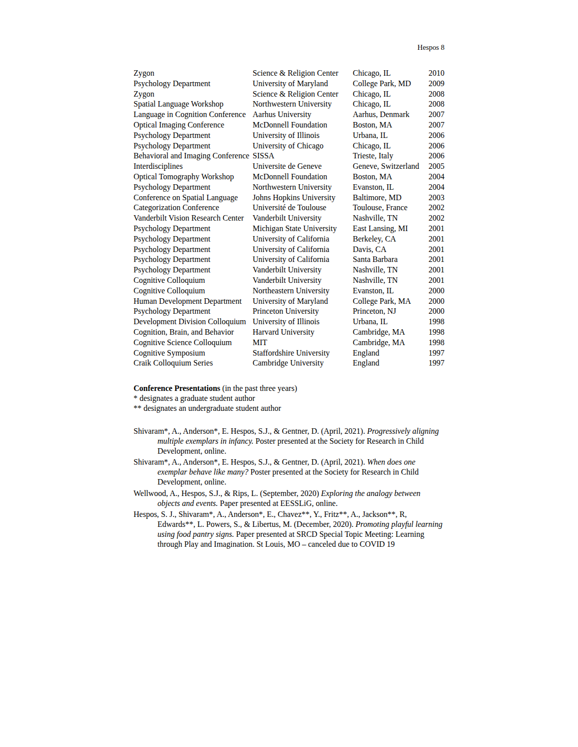Hespos 8
| Zygon | Science & Religion Center | Chicago, IL | 2010 |
| Psychology Department | University of Maryland | College Park, MD | 2009 |
| Zygon | Science & Religion Center | Chicago, IL | 2008 |
| Spatial Language Workshop | Northwestern University | Chicago, IL | 2008 |
| Language in Cognition Conference | Aarhus University | Aarhus, Denmark | 2007 |
| Optical Imaging Conference | McDonnell Foundation | Boston, MA | 2007 |
| Psychology Department | University of Illinois | Urbana, IL | 2006 |
| Psychology Department | University of Chicago | Chicago, IL | 2006 |
| Behavioral and Imaging Conference | SISSA | Trieste, Italy | 2006 |
| Interdisciplines | Universite de Geneve | Geneve, Switzerland | 2005 |
| Optical Tomography Workshop | McDonnell Foundation | Boston, MA | 2004 |
| Psychology Department | Northwestern University | Evanston, IL | 2004 |
| Conference on Spatial Language | Johns Hopkins University | Baltimore, MD | 2003 |
| Categorization Conference | Université de Toulouse | Toulouse, France | 2002 |
| Vanderbilt Vision Research Center | Vanderbilt University | Nashville, TN | 2002 |
| Psychology Department | Michigan State University | East Lansing, MI | 2001 |
| Psychology Department | University of California | Berkeley, CA | 2001 |
| Psychology Department | University of California | Davis, CA | 2001 |
| Psychology Department | University of California | Santa Barbara | 2001 |
| Psychology Department | Vanderbilt University | Nashville, TN | 2001 |
| Cognitive Colloquium | Vanderbilt University | Nashville, TN | 2001 |
| Cognitive Colloquium | Northeastern University | Evanston, IL | 2000 |
| Human Development Department | University of Maryland | College Park, MA | 2000 |
| Psychology Department | Princeton University | Princeton, NJ | 2000 |
| Development Division Colloquium | University of Illinois | Urbana, IL | 1998 |
| Cognition, Brain, and Behavior | Harvard University | Cambridge, MA | 1998 |
| Cognitive Science Colloquium | MIT | Cambridge, MA | 1998 |
| Cognitive Symposium | Staffordshire University | England | 1997 |
| Craik Colloquium Series | Cambridge University | England | 1997 |
Conference Presentations
(in the past three years)
* designates a graduate student author
** designates an undergraduate student author
Shivaram*, A., Anderson*, E. Hespos, S.J., & Gentner, D. (April, 2021). Progressively aligning multiple exemplars in infancy. Poster presented at the Society for Research in Child Development, online.
Shivaram*, A., Anderson*, E. Hespos, S.J., & Gentner, D. (April, 2021). When does one exemplar behave like many? Poster presented at the Society for Research in Child Development, online.
Wellwood, A., Hespos, S.J., & Rips, L. (September, 2020) Exploring the analogy between objects and events. Paper presented at EESSLiG, online.
Hespos, S. J., Shivaram*, A., Anderson*, E., Chavez**, Y., Fritz**, A., Jackson**, R, Edwards**, L. Powers, S., & Libertus, M. (December, 2020). Promoting playful learning using food pantry signs. Paper presented at SRCD Special Topic Meeting: Learning through Play and Imagination. St Louis, MO – canceled due to COVID 19